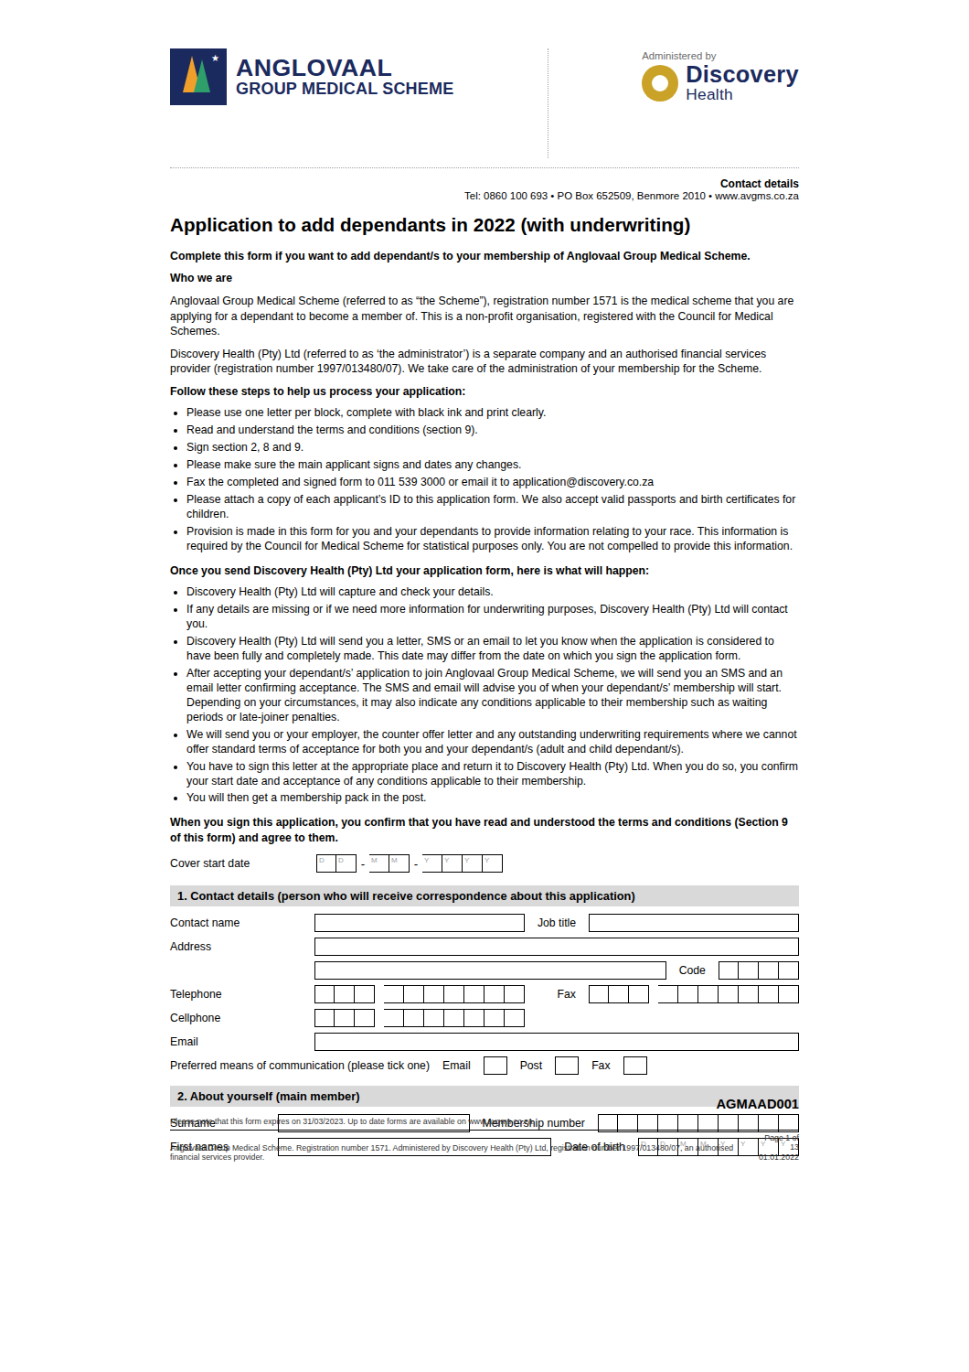★
ANGLOVAAL
GROUP MEDICAL SCHEME
Administered by
Discovery
Health
Contact details
Tel: 0860 100 693 • PO Box 652509, Benmore 2010 • www.avgms.co.za
Application to add dependants in 2022 (with underwriting)
Complete this form if you want to add dependant/s to your membership of Anglovaal Group Medical Scheme.
Who we are
Anglovaal Group Medical Scheme (referred to as “the Scheme”), registration number 1571 is the medical scheme that you are applying for a dependant to become a member of. This is a non-profit organisation, registered with the Council for Medical Schemes.
Discovery Health (Pty) Ltd (referred to as ‘the administrator’) is a separate company and an authorised financial services provider (registration number 1997/013480/07). We take care of the administration of your membership for the Scheme.
Follow these steps to help us process your application:
Please use one letter per block, complete with black ink and print clearly.
Read and understand the terms and conditions (section 9).
Sign section 2, 8 and 9.
Please make sure the main applicant signs and dates any changes.
Fax the completed and signed form to 011 539 3000 or email it to application@discovery.co.za
Please attach a copy of each applicant’s ID to this application form. We also accept valid passports and birth certificates for children.
Provision is made in this form for you and your dependants to provide information relating to your race. This information is required by the Council for Medical Scheme for statistical purposes only. You are not compelled to provide this information.
Once you send Discovery Health (Pty) Ltd your application form, here is what will happen:
Discovery Health (Pty) Ltd will capture and check your details.
If any details are missing or if we need more information for underwriting purposes, Discovery Health (Pty) Ltd will contact you.
Discovery Health (Pty) Ltd will send you a letter, SMS or an email to let you know when the application is considered to have been fully and completely made. This date may differ from the date on which you sign the application form.
After accepting your dependant/s’ application to join Anglovaal Group Medical Scheme, we will send you an SMS and an email letter confirming acceptance. The SMS and email will advise you of when your dependant/s’ membership will start. Depending on your circumstances, it may also indicate any conditions applicable to their membership such as waiting periods or late-joiner penalties.
We will send you or your employer, the counter offer letter and any outstanding underwriting requirements where we cannot offer standard terms of acceptance for both you and your dependant/s (adult and child dependant/s).
You have to sign this letter at the appropriate place and return it to Discovery Health (Pty) Ltd. When you do so, you confirm your start date and acceptance of any conditions applicable to their membership.
You will then get a membership pack in the post.
When you sign this application, you confirm that you have read and understood the terms and conditions (Section 9 of this form) and agree to them.
Cover start date
D
D
-
M
M
-
Y
Y
Y
Y
1. Contact details (person who will receive correspondence about this application)
Contact name
Job title
Address
Code
Telephone
Fax
Cellphone
Email
Preferred means of communication (please tick one)
Email
Post
Fax
2. About yourself (main member)
Surname
Membership number
First names
Date of birth
D
D
M
M
Y
Y
Y
Y
AGMAAD001
Please note that this form expires on 31/03/2023. Up to date forms are available on www.avgms.co.za.
Anglovaal Group Medical Scheme. Registration number 1571. Administered by Discovery Health (Pty) Ltd, registration number 1997/013480/07, an authorised financial services provider.
Page 1 of 13
01.01.2022